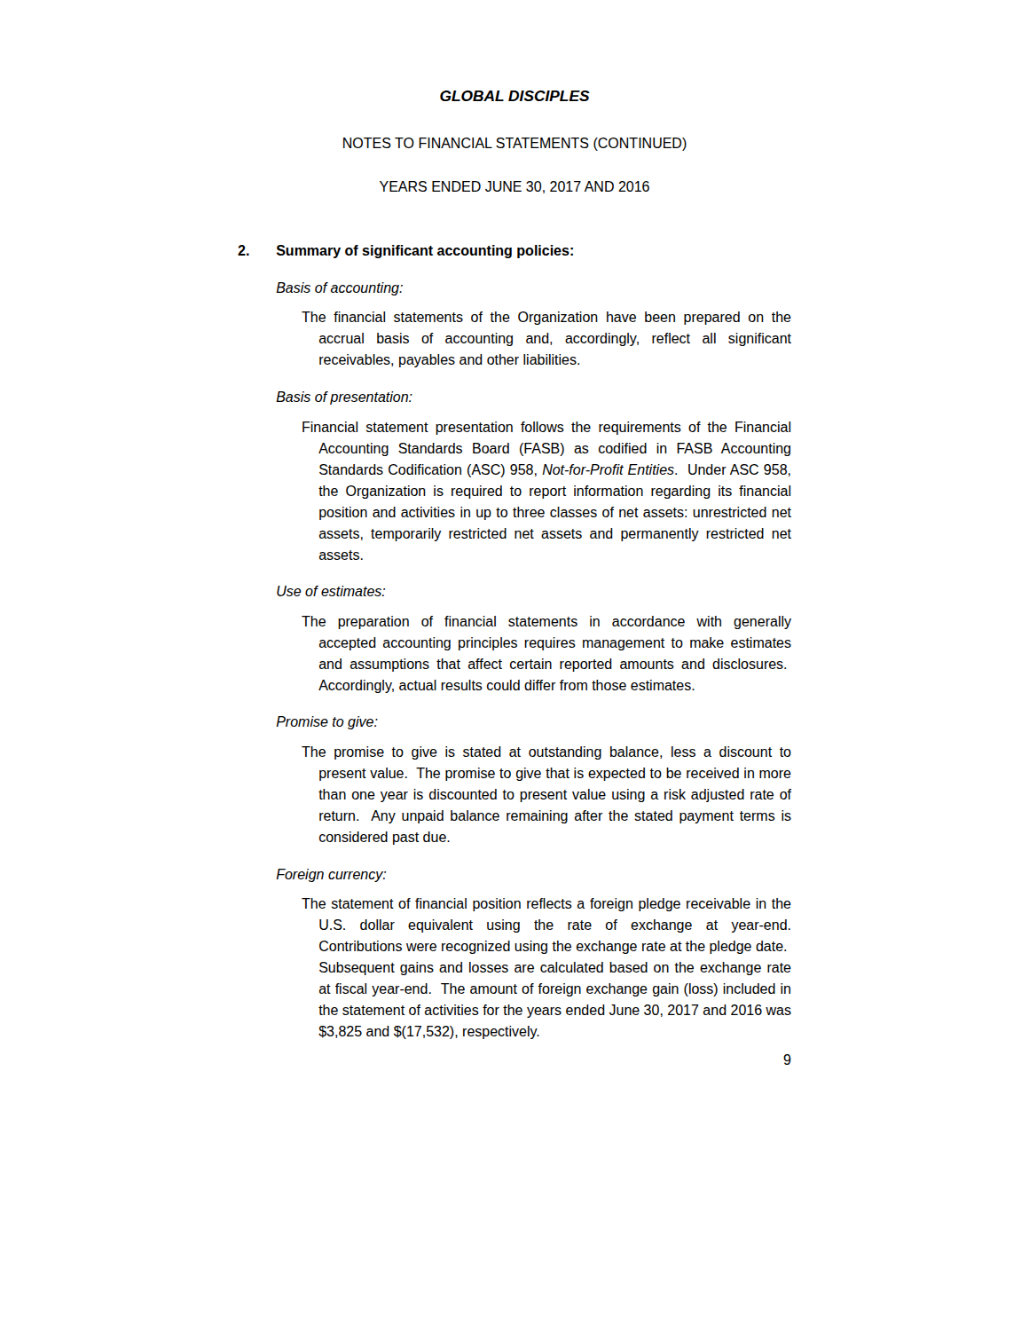GLOBAL DISCIPLES
NOTES TO FINANCIAL STATEMENTS (CONTINUED)
YEARS ENDED JUNE 30, 2017 AND 2016
2. Summary of significant accounting policies:
Basis of accounting:
The financial statements of the Organization have been prepared on the accrual basis of accounting and, accordingly, reflect all significant receivables, payables and other liabilities.
Basis of presentation:
Financial statement presentation follows the requirements of the Financial Accounting Standards Board (FASB) as codified in FASB Accounting Standards Codification (ASC) 958, Not-for-Profit Entities. Under ASC 958, the Organization is required to report information regarding its financial position and activities in up to three classes of net assets: unrestricted net assets, temporarily restricted net assets and permanently restricted net assets.
Use of estimates:
The preparation of financial statements in accordance with generally accepted accounting principles requires management to make estimates and assumptions that affect certain reported amounts and disclosures. Accordingly, actual results could differ from those estimates.
Promise to give:
The promise to give is stated at outstanding balance, less a discount to present value. The promise to give that is expected to be received in more than one year is discounted to present value using a risk adjusted rate of return. Any unpaid balance remaining after the stated payment terms is considered past due.
Foreign currency:
The statement of financial position reflects a foreign pledge receivable in the U.S. dollar equivalent using the rate of exchange at year-end. Contributions were recognized using the exchange rate at the pledge date. Subsequent gains and losses are calculated based on the exchange rate at fiscal year-end. The amount of foreign exchange gain (loss) included in the statement of activities for the years ended June 30, 2017 and 2016 was $3,825 and $(17,532), respectively.
9